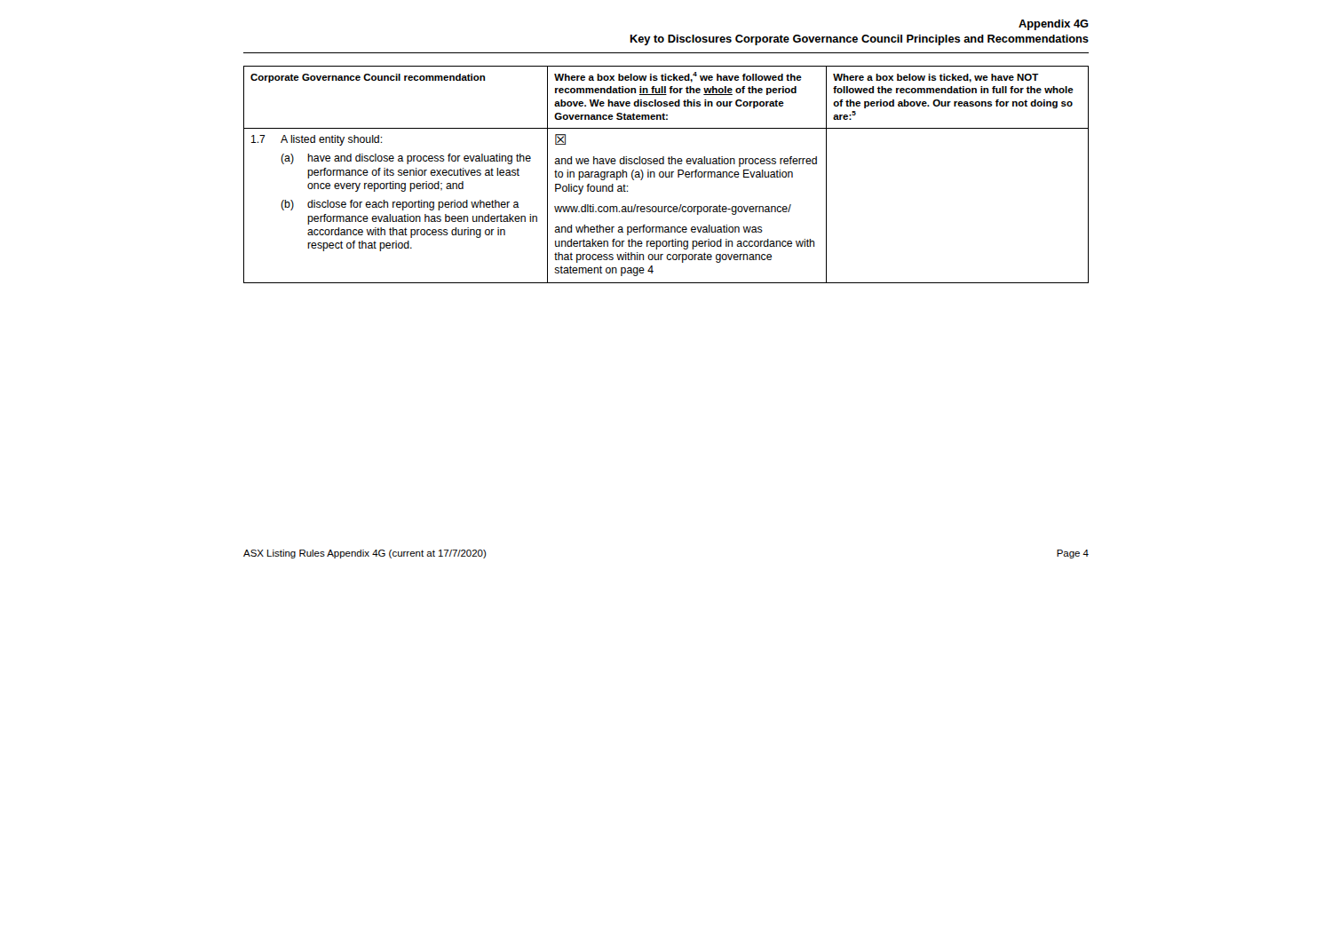Appendix 4G
Key to Disclosures Corporate Governance Council Principles and Recommendations
| Corporate Governance Council recommendation | Where a box below is ticked, 4 we have followed the recommendation in full for the whole of the period above. We have disclosed this in our Corporate Governance Statement: | Where a box below is ticked, we have NOT followed the recommendation in full for the whole of the period above. Our reasons for not doing so are: 5 |
| --- | --- | --- |
| 1.7 A listed entity should: (a) have and disclose a process for evaluating the performance of its senior executives at least once every reporting period; and (b) disclose for each reporting period whether a performance evaluation has been undertaken in accordance with that process during or in respect of that period. | ☒ and we have disclosed the evaluation process referred to in paragraph (a) in our Performance Evaluation Policy found at: www.dlti.com.au/resource/corporate-governance/ and whether a performance evaluation was undertaken for the reporting period in accordance with that process within our corporate governance statement on page 4 | |
ASX Listing Rules Appendix 4G (current at 17/7/2020)
Page 4